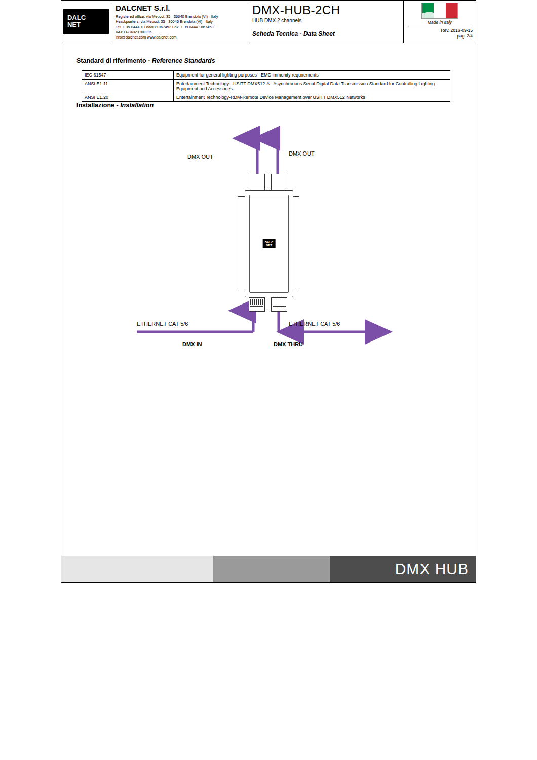DALC
NET
DALCNET S.r.l.
Registered office: via Meucci, 35 - 36040 Brendola (VI) - Italy
Headquarters: via Meucci, 35 - 36040 Brendola (VI) - Italy
Tel. + 39 0444 1836680/1867452 Fax. + 39 0444 1867453
VAT: IT-04023100235
info@dalcnet.com www.dalcnet.com
DMX-HUB-2CH
HUB DMX 2 channels
Scheda Tecnica - Data Sheet
Made in Italy
Rev. 2016-09-15
pag. 2/4
Standard di riferimento - Reference Standards
| IEC 61547 | Equipment for general lighting purposes - EMC immunity requirements |
| ANSI E1.11 | Entertainment Technology - USITT DMX512-A - Asynchronous Serial Digital Data Transmission Standard for Controlling Lighting Equipment and Accessories |
| ANSI E1.20 | Entertainment Technology-RDM-Remote Device Management over USITT DMX512 Networks |
Installazione - Installation
DMX OUT
DMX OUT
ETHERNET CAT 5/6
ETHERNET CAT 5/6
DMX IN
DMX THRU
DALC
NET
DMX HUB